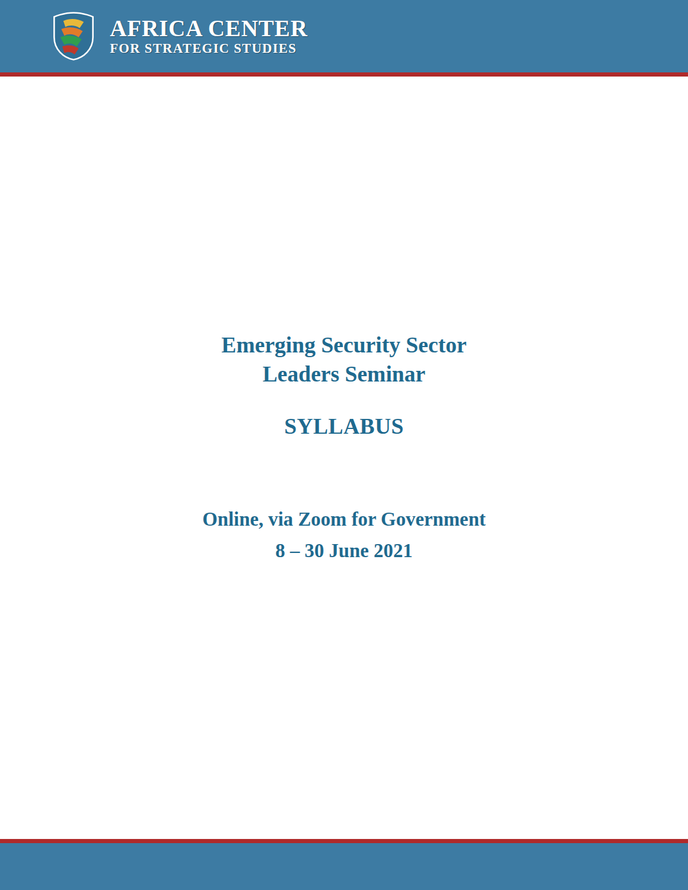AFRICA CENTER FOR STRATEGIC STUDIES
Emerging Security Sector Leaders Seminar
SYLLABUS
Online, via Zoom for Government
8 – 30 June 2021